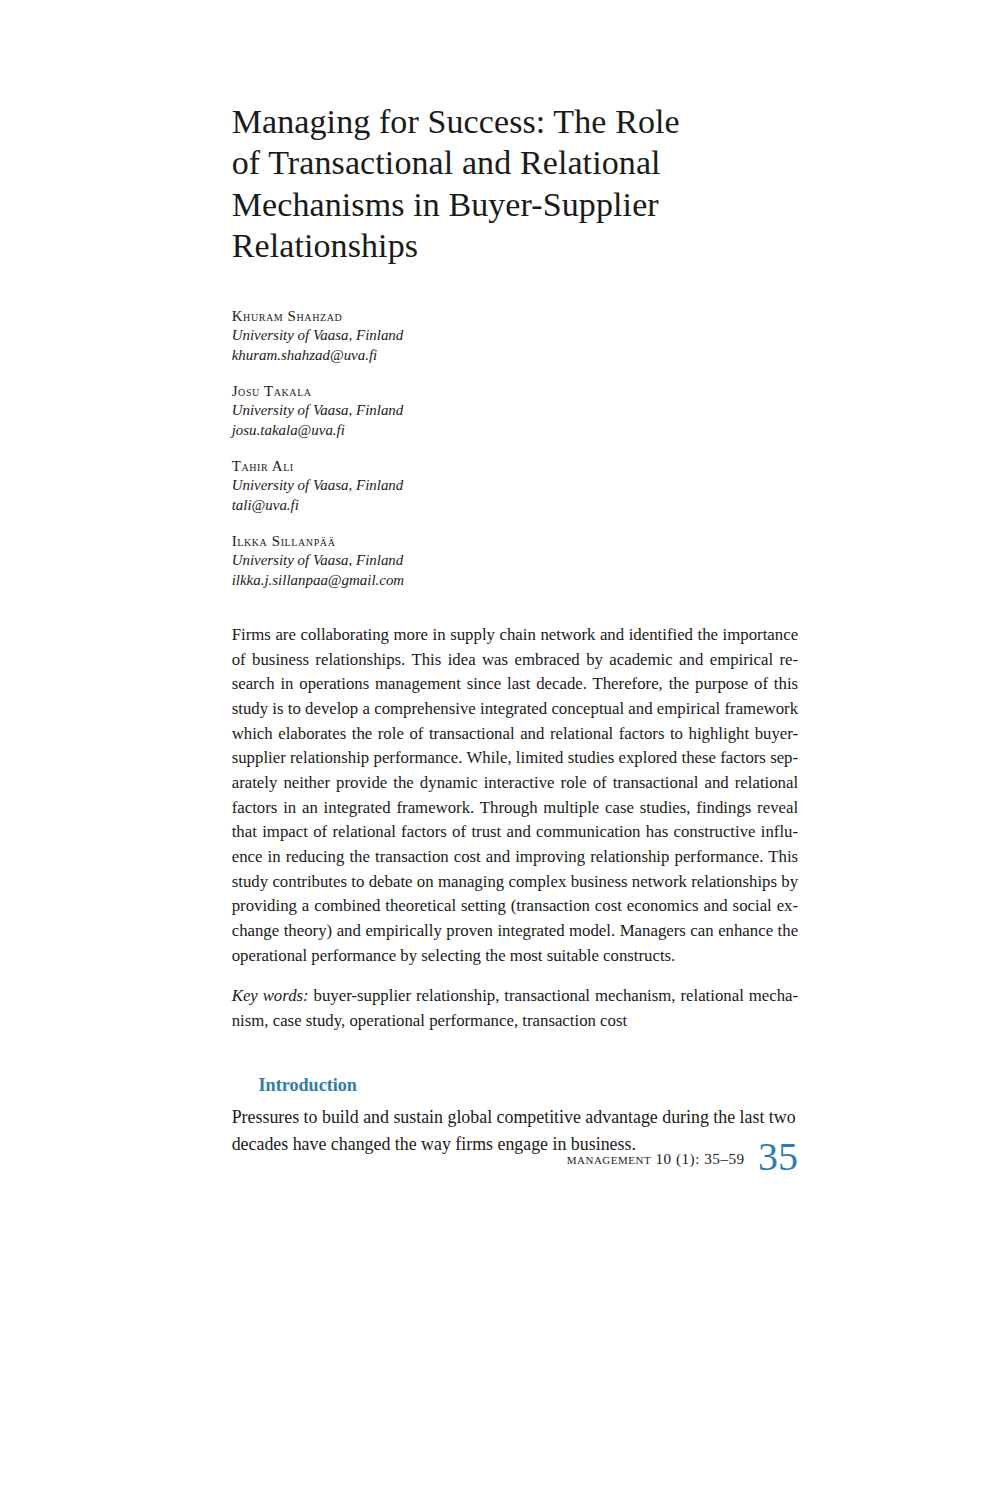Managing for Success: The Role
of Transactional and Relational
Mechanisms in Buyer-Supplier
Relationships
Khuram Shahzad
University of Vaasa, Finland
khuram.shahzad@uva.fi
Josu Takala
University of Vaasa, Finland
josu.takala@uva.fi
Tahir Ali
University of Vaasa, Finland
tali@uva.fi
Ilkka Sillanpää
University of Vaasa, Finland
ilkka.j.sillanpaa@gmail.com
Firms are collaborating more in supply chain network and identified the importance of business relationships. This idea was embraced by academic and empirical research in operations management since last decade. Therefore, the purpose of this study is to develop a comprehensive integrated conceptual and empirical framework which elaborates the role of transactional and relational factors to highlight buyer-supplier relationship performance. While, limited studies explored these factors separately neither provide the dynamic interactive role of transactional and relational factors in an integrated framework. Through multiple case studies, findings reveal that impact of relational factors of trust and communication has constructive influence in reducing the transaction cost and improving relationship performance. This study contributes to debate on managing complex business network relationships by providing a combined theoretical setting (transaction cost economics and social exchange theory) and empirically proven integrated model. Managers can enhance the operational performance by selecting the most suitable constructs.
Key words: buyer-supplier relationship, transactional mechanism, relational mechanism, case study, operational performance, transaction cost
Introduction
Pressures to build and sustain global competitive advantage during the last two decades have changed the way firms engage in business.
management 10 (1): 35–59 35